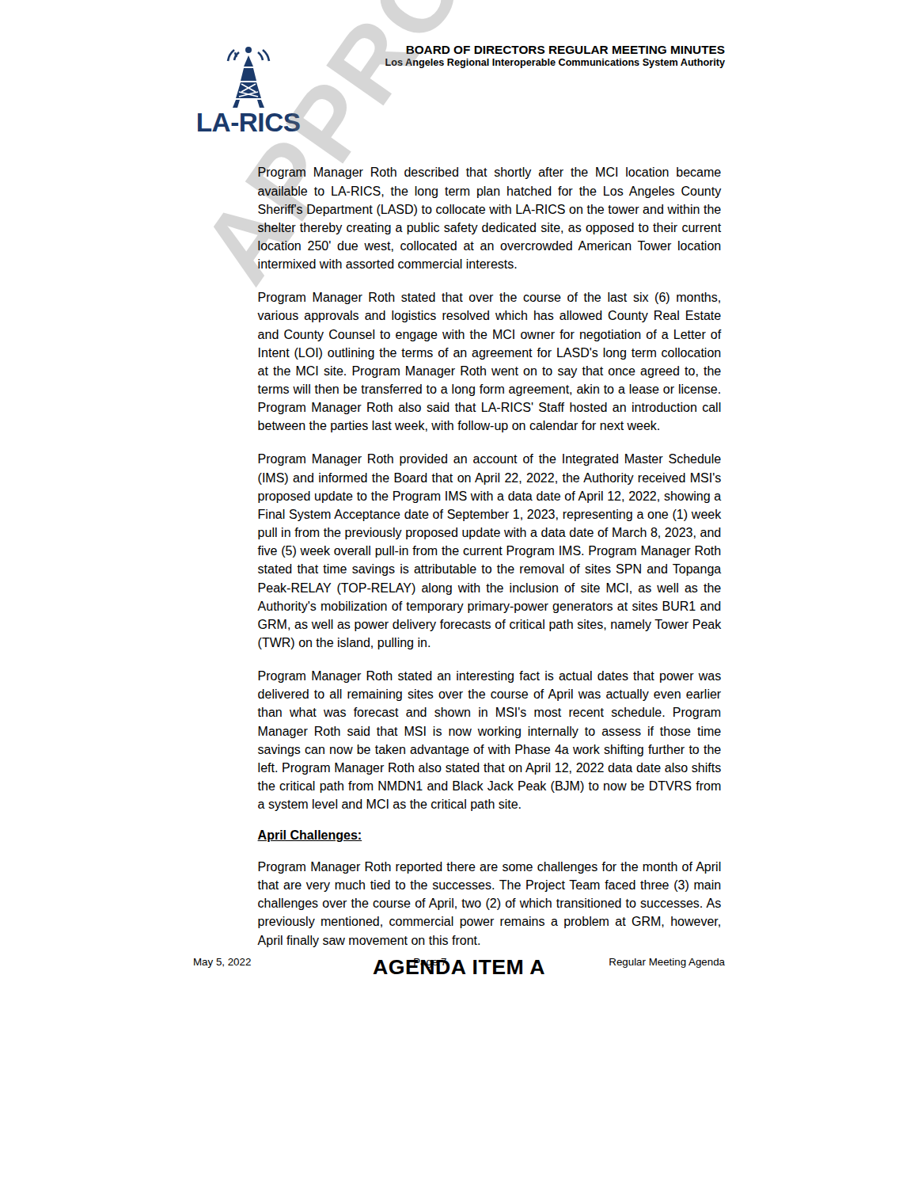LA-RICS
BOARD OF DIRECTORS REGULAR MEETING MINUTES
Los Angeles Regional Interoperable Communications System Authority
APPROVED
Program Manager Roth described that shortly after the MCI location became available to LA-RICS, the long term plan hatched for the Los Angeles County Sheriff's Department (LASD) to collocate with LA-RICS on the tower and within the shelter thereby creating a public safety dedicated site, as opposed to their current location 250' due west, collocated at an overcrowded American Tower location intermixed with assorted commercial interests.
Program Manager Roth stated that over the course of the last six (6) months, various approvals and logistics resolved which has allowed County Real Estate and County Counsel to engage with the MCI owner for negotiation of a Letter of Intent (LOI) outlining the terms of an agreement for LASD's long term collocation at the MCI site. Program Manager Roth went on to say that once agreed to, the terms will then be transferred to a long form agreement, akin to a lease or license. Program Manager Roth also said that LA-RICS' Staff hosted an introduction call between the parties last week, with follow-up on calendar for next week.
Program Manager Roth provided an account of the Integrated Master Schedule (IMS) and informed the Board that on April 22, 2022, the Authority received MSI's proposed update to the Program IMS with a data date of April 12, 2022, showing a Final System Acceptance date of September 1, 2023, representing a one (1) week pull in from the previously proposed update with a data date of March 8, 2023, and five (5) week overall pull-in from the current Program IMS. Program Manager Roth stated that time savings is attributable to the removal of sites SPN and Topanga Peak-RELAY (TOP-RELAY) along with the inclusion of site MCI, as well as the Authority's mobilization of temporary primary-power generators at sites BUR1 and GRM, as well as power delivery forecasts of critical path sites, namely Tower Peak (TWR) on the island, pulling in.
Program Manager Roth stated an interesting fact is actual dates that power was delivered to all remaining sites over the course of April was actually even earlier than what was forecast and shown in MSI's most recent schedule. Program Manager Roth said that MSI is now working internally to assess if those time savings can now be taken advantage of with Phase 4a work shifting further to the left. Program Manager Roth also stated that on April 12, 2022 data date also shifts the critical path from NMDN1 and Black Jack Peak (BJM) to now be DTVRS from a system level and MCI as the critical path site.
April Challenges:
Program Manager Roth reported there are some challenges for the month of April that are very much tied to the successes. The Project Team faced three (3) main challenges over the course of April, two (2) of which transitioned to successes. As previously mentioned, commercial power remains a problem at GRM, however, April finally saw movement on this front.
May 5, 2022
Page 7
Regular Meeting Agenda
AGENDA ITEM A